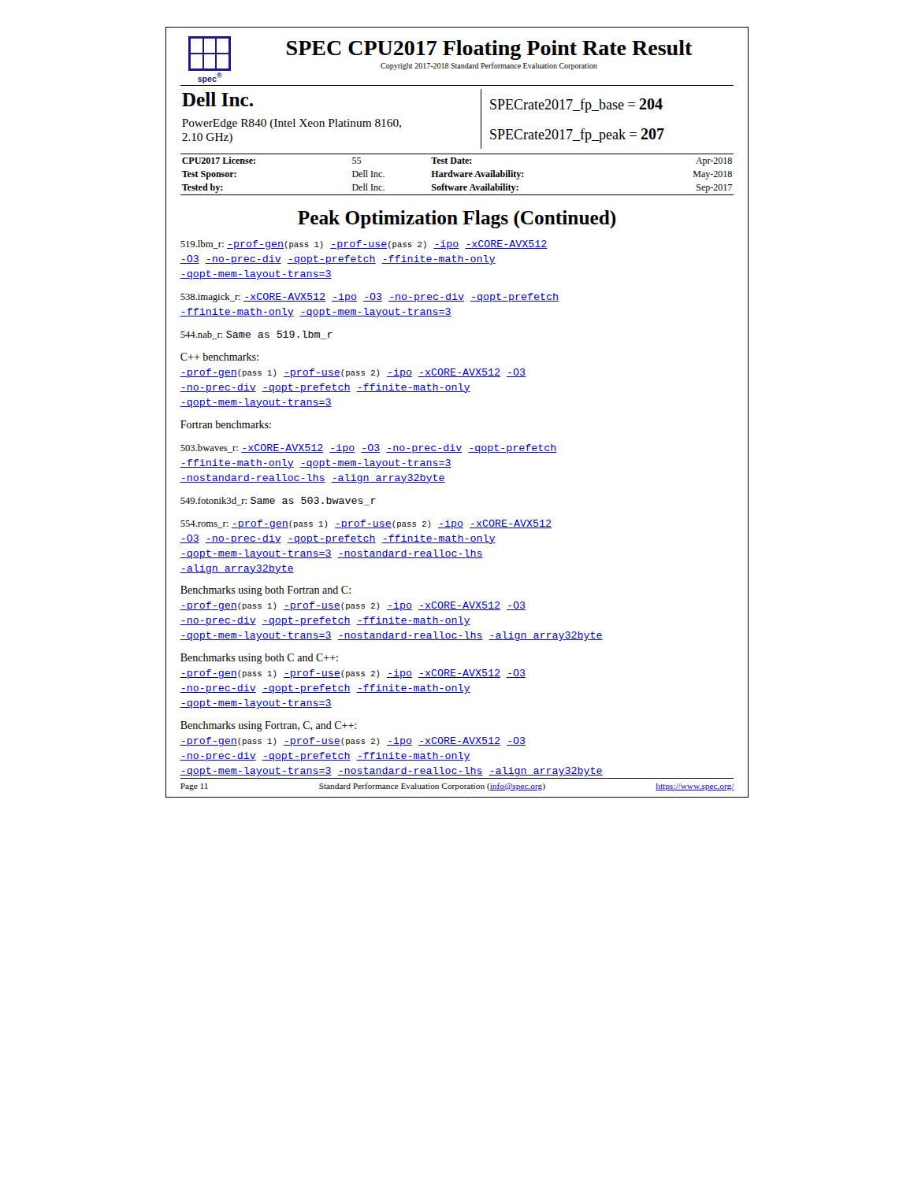spec®
SPEC CPU2017 Floating Point Rate Result
Copyright 2017-2018 Standard Performance Evaluation Corporation
Dell Inc.
PowerEdge R840 (Intel Xeon Platinum 8160,
2.10 GHz)
SPECrate2017_fp_base = 204
SPECrate2017_fp_peak = 207
| CPU2017 License: | 55 | Test Date: | Apr-2018 |
| Test Sponsor: | Dell Inc. | Hardware Availability: | May-2018 |
| Tested by: | Dell Inc. | Software Availability: | Sep-2017 |
Peak Optimization Flags (Continued)
519.lbm_r: -prof-gen(pass 1) -prof-use(pass 2) -ipo -xCORE-AVX512
-O3 -no-prec-div -qopt-prefetch -ffinite-math-only
-qopt-mem-layout-trans=3
538.imagick_r: -xCORE-AVX512 -ipo -O3 -no-prec-div -qopt-prefetch
-ffinite-math-only -qopt-mem-layout-trans=3
544.nab_r: Same as 519.lbm_r
C++ benchmarks:
-prof-gen(pass 1) -prof-use(pass 2) -ipo -xCORE-AVX512 -O3
-no-prec-div -qopt-prefetch -ffinite-math-only
-qopt-mem-layout-trans=3
Fortran benchmarks:
503.bwaves_r: -xCORE-AVX512 -ipo -O3 -no-prec-div -qopt-prefetch
-ffinite-math-only -qopt-mem-layout-trans=3
-nostandard-realloc-lhs -align array32byte
549.fotonik3d_r: Same as 503.bwaves_r
554.roms_r: -prof-gen(pass 1) -prof-use(pass 2) -ipo -xCORE-AVX512
-O3 -no-prec-div -qopt-prefetch -ffinite-math-only
-qopt-mem-layout-trans=3 -nostandard-realloc-lhs
-align array32byte
Benchmarks using both Fortran and C:
-prof-gen(pass 1) -prof-use(pass 2) -ipo -xCORE-AVX512 -O3
-no-prec-div -qopt-prefetch -ffinite-math-only
-qopt-mem-layout-trans=3 -nostandard-realloc-lhs -align array32byte
Benchmarks using both C and C++:
-prof-gen(pass 1) -prof-use(pass 2) -ipo -xCORE-AVX512 -O3
-no-prec-div -qopt-prefetch -ffinite-math-only
-qopt-mem-layout-trans=3
Benchmarks using Fortran, C, and C++:
-prof-gen(pass 1) -prof-use(pass 2) -ipo -xCORE-AVX512 -O3
-no-prec-div -qopt-prefetch -ffinite-math-only
-qopt-mem-layout-trans=3 -nostandard-realloc-lhs -align array32byte
Page 11
Standard Performance Evaluation Corporation (info@spec.org)
https://www.spec.org/